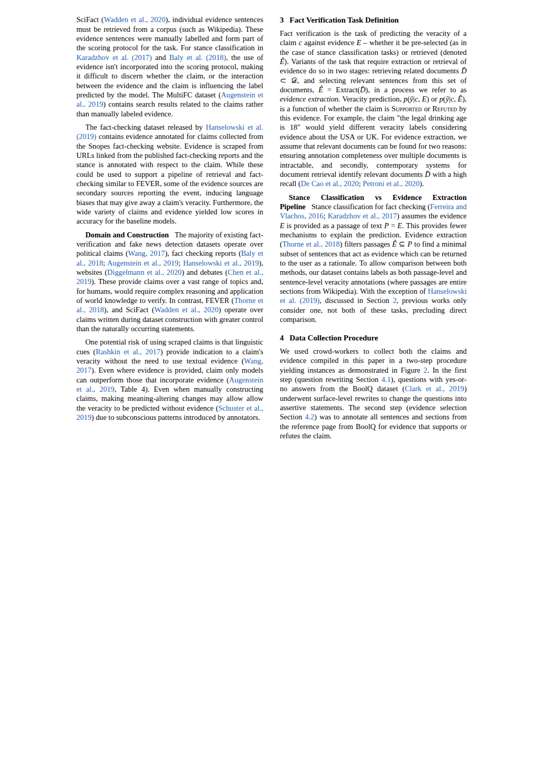SciFact (Wadden et al., 2020), individual evidence sentences must be retrieved from a corpus (such as Wikipedia). These evidence sentences were manually labelled and form part of the scoring protocol for the task. For stance classification in Karadzhov et al. (2017) and Baly et al. (2018), the use of evidence isn't incorporated into the scoring protocol, making it difficult to discern whether the claim, or the interaction between the evidence and the claim is influencing the label predicted by the model. The MultiFC dataset (Augenstein et al., 2019) contains search results related to the claims rather than manually labeled evidence.
The fact-checking dataset released by Hanselowski et al. (2019) contains evidence annotated for claims collected from the Snopes fact-checking website. Evidence is scraped from URLs linked from the published fact-checking reports and the stance is annotated with respect to the claim. While these could be used to support a pipeline of retrieval and fact-checking similar to FEVER, some of the evidence sources are secondary sources reporting the event, inducing language biases that may give away a claim's veracity. Furthermore, the wide variety of claims and evidence yielded low scores in accuracy for the baseline models.
Domain and Construction The majority of existing fact-verification and fake news detection datasets operate over political claims (Wang, 2017), fact checking reports (Baly et al., 2018; Augenstein et al., 2019; Hanselowski et al., 2019), websites (Diggelmann et al., 2020) and debates (Chen et al., 2019). These provide claims over a vast range of topics and, for humans, would require complex reasoning and application of world knowledge to verify. In contrast, FEVER (Thorne et al., 2018), and SciFact (Wadden et al., 2020) operate over claims written during dataset construction with greater control than the naturally occurring statements.
One potential risk of using scraped claims is that linguistic cues (Rashkin et al., 2017) provide indication to a claim's veracity without the need to use textual evidence (Wang, 2017). Even where evidence is provided, claim only models can outperform those that incorporate evidence (Augenstein et al., 2019, Table 4). Even when manually constructing claims, making meaning-altering changes may allow allow the veracity to be predicted without evidence (Schuster et al., 2019) due to subconscious patterns introduced by annotators.
3 Fact Verification Task Definition
Fact verification is the task of predicting the veracity of a claim c against evidence E – whether it be pre-selected (as in the case of stance classification tasks) or retrieved (denoted Ê). Variants of the task that require extraction or retrieval of evidence do so in two stages: retrieving related documents D̂ ⊂ 𝒟, and selecting relevant sentences from this set of documents, Ê = Extract(D̂), in a process we refer to as evidence extraction. Veracity prediction, p(ŷ|c, E) or p(ŷ|c, Ê), is a function of whether the claim is Supported or Refuted by this evidence. For example, the claim "the legal drinking age is 18" would yield different veracity labels considering evidence about the USA or UK. For evidence extraction, we assume that relevant documents can be found for two reasons: ensuring annotation completeness over multiple documents is intractable, and secondly, contemporary systems for document retrieval identify relevant documents D̂ with a high recall (De Cao et al., 2020; Petroni et al., 2020).
Stance Classification vs Evidence Extraction Pipeline Stance classification for fact checking (Ferreira and Vlachos, 2016; Karadzhov et al., 2017) assumes the evidence E is provided as a passage of text P = E. This provides fewer mechanisms to explain the prediction. Evidence extraction (Thorne et al., 2018) filters passages Ê ⊆ P to find a minimal subset of sentences that act as evidence which can be returned to the user as a rationale. To allow comparison between both methods, our dataset contains labels as both passage-level and sentence-level veracity annotations (where passages are entire sections from Wikipedia). With the exception of Hanselowski et al. (2019), discussed in Section 2, previous works only consider one, not both of these tasks, precluding direct comparison.
4 Data Collection Procedure
We used crowd-workers to collect both the claims and evidence compiled in this paper in a two-step procedure yielding instances as demonstrated in Figure 2. In the first step (question rewriting Section 4.1), questions with yes-or-no answers from the BoolQ dataset (Clark et al., 2019) underwent surface-level rewrites to change the questions into assertive statements. The second step (evidence selection Section 4.2) was to annotate all sentences and sections from the reference page from BoolQ for evidence that supports or refutes the claim.